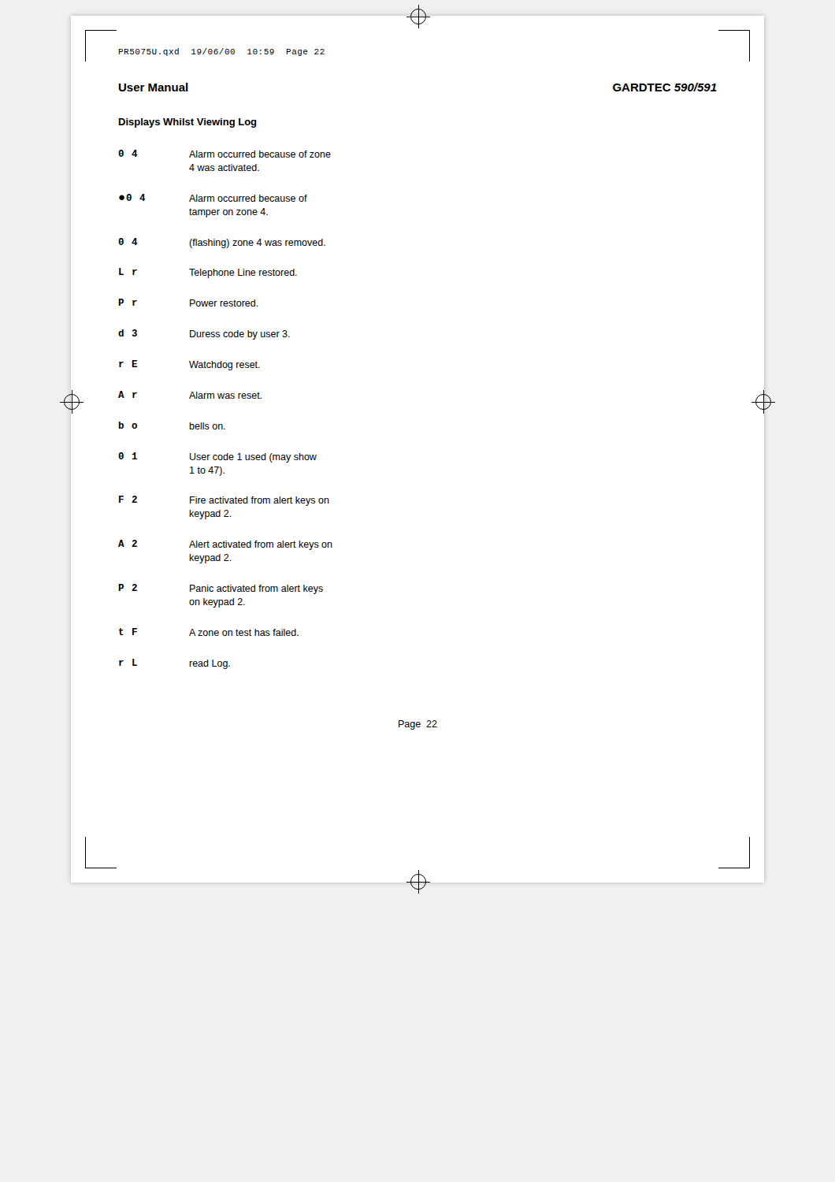PR5075U.qxd 19/06/00 10:59 Page 22
User Manual
GARDTEC 590/591
Displays Whilst Viewing Log
| 0 4 | Alarm occurred because of zone 4 was activated. |
| ● 0 4 | Alarm occurred because of tamper on zone 4. |
| 0 4 | (flashing) zone 4 was removed. |
| L r | Telephone Line restored. |
| P r | Power restored. |
| d 3 | Duress code by user 3. |
| r E | Watchdog reset. |
| A r | Alarm was reset. |
| b o | bells on. |
| 0 1 | User code 1 used (may show 1 to 47). |
| F 2 | Fire activated from alert keys on keypad 2. |
| A 2 | Alert activated from alert keys on keypad 2. |
| P 2 | Panic activated from alert keys on keypad 2. |
| t F | A zone on test has failed. |
| r L | read Log. |
Page 22